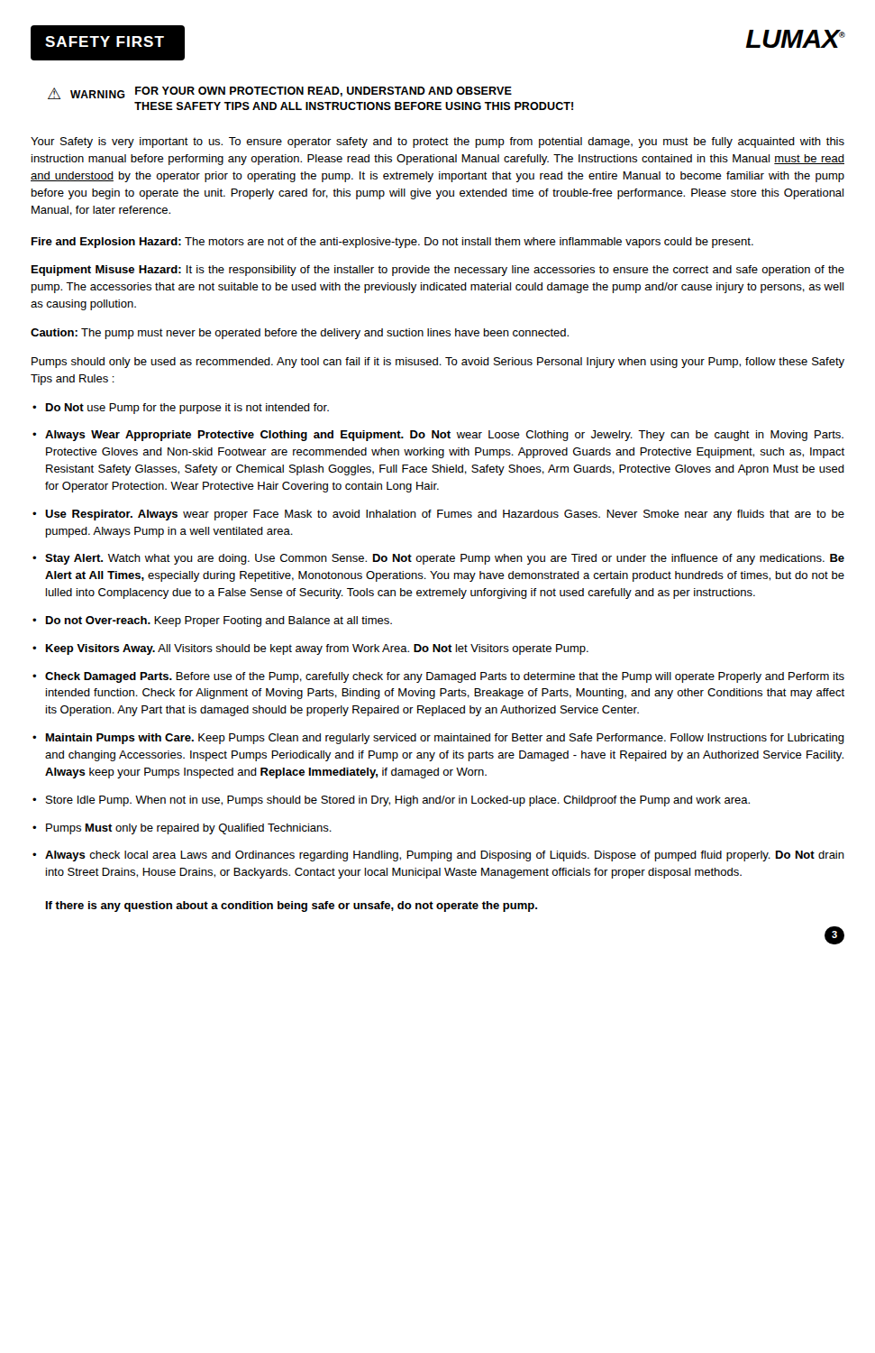SAFETY FIRST
LU MAX®
⚠
WARNING
FOR YOUR OWN PROTECTION READ, UNDERSTAND AND OBSERVE
THESE SAFETY TIPS AND ALL INSTRUCTIONS BEFORE USING THIS PRODUCT!
Your Safety is very important to us. To ensure operator safety and to protect the pump from potential damage, you must be fully acquainted with this instruction manual before performing any operation. Please read this Operational Manual carefully. The Instructions contained in this Manual must be read and understood by the operator prior to operating the pump. It is extremely important that you read the entire Manual to become familiar with the pump before you begin to operate the unit. Properly cared for, this pump will give you extended time of trouble-free performance. Please store this Operational Manual, for later reference.
Fire and Explosion Hazard: The motors are not of the anti-explosive-type. Do not install them where inflammable vapors could be present.
Equipment Misuse Hazard: It is the responsibility of the installer to provide the necessary line accessories to ensure the correct and safe operation of the pump. The accessories that are not suitable to be used with the previously indicated material could damage the pump and/or cause injury to persons, as well as causing pollution.
Caution: The pump must never be operated before the delivery and suction lines have been connected.
Pumps should only be used as recommended. Any tool can fail if it is misused. To avoid Serious Personal Injury when using your Pump, follow these Safety Tips and Rules :
Do Not use Pump for the purpose it is not intended for.
Always Wear Appropriate Protective Clothing and Equipment. Do Not wear Loose Clothing or Jewelry. They can be caught in Moving Parts. Protective Gloves and Non-skid Footwear are recommended when working with Pumps. Approved Guards and Protective Equipment, such as, Impact Resistant Safety Glasses, Safety or Chemical Splash Goggles, Full Face Shield, Safety Shoes, Arm Guards, Protective Gloves and Apron Must be used for Operator Protection. Wear Protective Hair Covering to contain Long Hair.
Use Respirator. Always wear proper Face Mask to avoid Inhalation of Fumes and Hazardous Gases. Never Smoke near any fluids that are to be pumped. Always Pump in a well ventilated area.
Stay Alert. Watch what you are doing. Use Common Sense. Do Not operate Pump when you are Tired or under the influence of any medications. Be Alert at All Times, especially during Repetitive, Monotonous Operations. You may have demonstrated a certain product hundreds of times, but do not be lulled into Complacency due to a False Sense of Security. Tools can be extremely unforgiving if not used carefully and as per instructions.
Do not Over-reach. Keep Proper Footing and Balance at all times.
Keep Visitors Away. All Visitors should be kept away from Work Area. Do Not let Visitors operate Pump.
Check Damaged Parts. Before use of the Pump, carefully check for any Damaged Parts to determine that the Pump will operate Properly and Perform its intended function. Check for Alignment of Moving Parts, Binding of Moving Parts, Breakage of Parts, Mounting, and any other Conditions that may affect its Operation. Any Part that is damaged should be properly Repaired or Replaced by an Authorized Service Center.
Maintain Pumps with Care. Keep Pumps Clean and regularly serviced or maintained for Better and Safe Performance. Follow Instructions for Lubricating and changing Accessories. Inspect Pumps Periodically and if Pump or any of its parts are Damaged - have it Repaired by an Authorized Service Facility. Always keep your Pumps Inspected and Replace Immediately, if damaged or Worn.
Store Idle Pump. When not in use, Pumps should be Stored in Dry, High and/or in Locked-up place. Childproof the Pump and work area.
Pumps Must only be repaired by Qualified Technicians.
Always check local area Laws and Ordinances regarding Handling, Pumping and Disposing of Liquids. Dispose of pumped fluid properly. Do Not drain into Street Drains, House Drains, or Backyards. Contact your local Municipal Waste Management officials for proper disposal methods.
If there is any question about a condition being safe or unsafe, do not operate the pump.
3